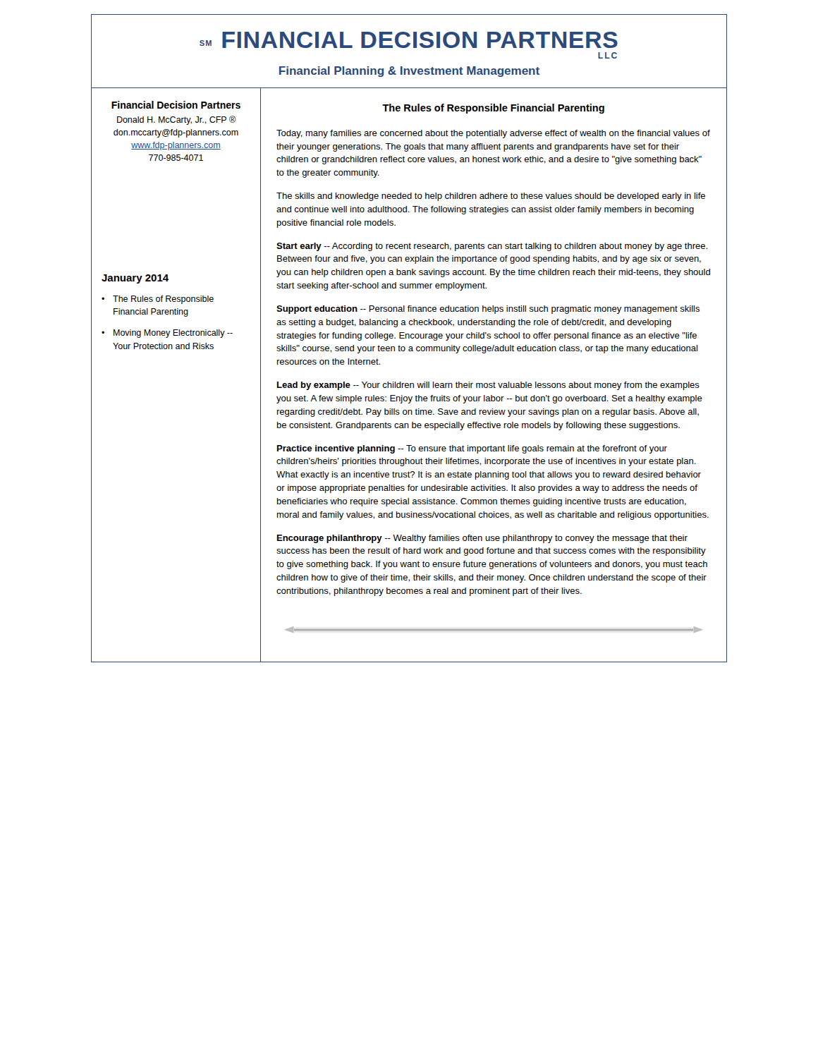SM
FINANCIAL DECISION PARTNERSLLC
Financial Planning & Investment Management
Financial Decision Partners
Donald H. McCarty, Jr., CFP ®
don.mccarty@fdp-planners.com
www.fdp-planners.com
770-985-4071
January 2014
The Rules of Responsible Financial Parenting
Moving Money Electronically -- Your Protection and Risks
The Rules of Responsible Financial Parenting
Today, many families are concerned about the potentially adverse effect of wealth on the financial values of their younger generations. The goals that many affluent parents and grandparents have set for their children or grandchildren reflect core values, an honest work ethic, and a desire to "give something back" to the greater community.
The skills and knowledge needed to help children adhere to these values should be developed early in life and continue well into adulthood. The following strategies can assist older family members in becoming positive financial role models.
Start early -- According to recent research, parents can start talking to children about money by age three. Between four and five, you can explain the importance of good spending habits, and by age six or seven, you can help children open a bank savings account. By the time children reach their mid-teens, they should start seeking after-school and summer employment.
Support education -- Personal finance education helps instill such pragmatic money management skills as setting a budget, balancing a checkbook, understanding the role of debt/credit, and developing strategies for funding college. Encourage your child's school to offer personal finance as an elective "life skills" course, send your teen to a community college/adult education class, or tap the many educational resources on the Internet.
Lead by example -- Your children will learn their most valuable lessons about money from the examples you set. A few simple rules: Enjoy the fruits of your labor -- but don't go overboard. Set a healthy example regarding credit/debt. Pay bills on time. Save and review your savings plan on a regular basis. Above all, be consistent. Grandparents can be especially effective role models by following these suggestions.
Practice incentive planning -- To ensure that important life goals remain at the forefront of your children's/heirs' priorities throughout their lifetimes, incorporate the use of incentives in your estate plan. What exactly is an incentive trust? It is an estate planning tool that allows you to reward desired behavior or impose appropriate penalties for undesirable activities. It also provides a way to address the needs of beneficiaries who require special assistance. Common themes guiding incentive trusts are education, moral and family values, and business/vocational choices, as well as charitable and religious opportunities.
Encourage philanthropy -- Wealthy families often use philanthropy to convey the message that their success has been the result of hard work and good fortune and that success comes with the responsibility to give something back. If you want to ensure future generations of volunteers and donors, you must teach children how to give of their time, their skills, and their money. Once children understand the scope of their contributions, philanthropy becomes a real and prominent part of their lives.